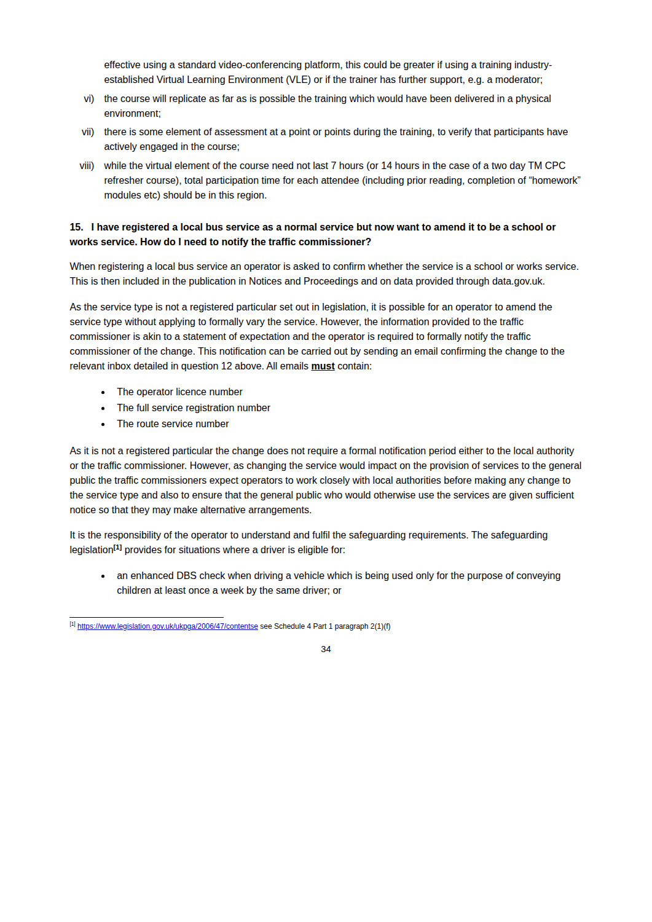effective using a standard video-conferencing platform, this could be greater if using a training industry-established Virtual Learning Environment (VLE) or if the trainer has further support, e.g. a moderator;
vi) the course will replicate as far as is possible the training which would have been delivered in a physical environment;
vii) there is some element of assessment at a point or points during the training, to verify that participants have actively engaged in the course;
viii) while the virtual element of the course need not last 7 hours (or 14 hours in the case of a two day TM CPC refresher course), total participation time for each attendee (including prior reading, completion of “homework” modules etc) should be in this region.
15. I have registered a local bus service as a normal service but now want to amend it to be a school or works service. How do I need to notify the traffic commissioner?
When registering a local bus service an operator is asked to confirm whether the service is a school or works service. This is then included in the publication in Notices and Proceedings and on data provided through data.gov.uk.
As the service type is not a registered particular set out in legislation, it is possible for an operator to amend the service type without applying to formally vary the service. However, the information provided to the traffic commissioner is akin to a statement of expectation and the operator is required to formally notify the traffic commissioner of the change. This notification can be carried out by sending an email confirming the change to the relevant inbox detailed in question 12 above. All emails must contain:
The operator licence number
The full service registration number
The route service number
As it is not a registered particular the change does not require a formal notification period either to the local authority or the traffic commissioner. However, as changing the service would impact on the provision of services to the general public the traffic commissioners expect operators to work closely with local authorities before making any change to the service type and also to ensure that the general public who would otherwise use the services are given sufficient notice so that they may make alternative arrangements.
It is the responsibility of the operator to understand and fulfil the safeguarding requirements. The safeguarding legislation[1] provides for situations where a driver is eligible for:
an enhanced DBS check when driving a vehicle which is being used only for the purpose of conveying children at least once a week by the same driver; or
[1] https://www.legislation.gov.uk/ukpga/2006/47/contentse see Schedule 4 Part 1 paragraph 2(1)(f)
34